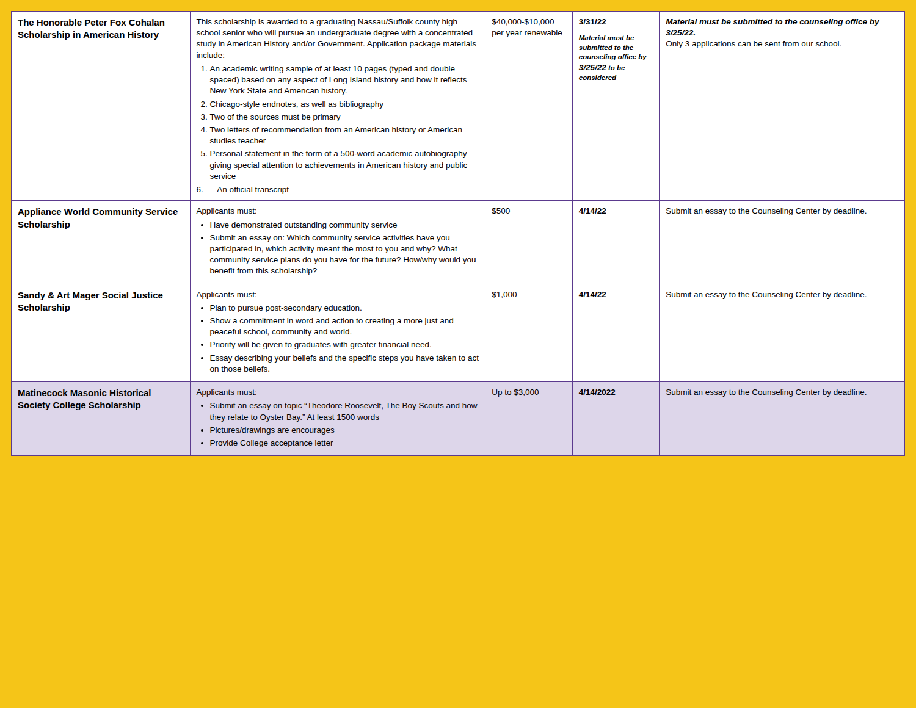| The Honorable Peter Fox Cohalan Scholarship in American History | This scholarship is awarded to a graduating Nassau/Suffolk county high school senior who will pursue an undergraduate degree with a concentrated study in American History and/or Government. Application package materials include: An academic writing sample of at least 10 pages (typed and double spaced) based on any aspect of Long Island history and how it reflects New York State and American history. Chicago-style endnotes, as well as bibliography Two of the sources must be primary Two letters of recommendation from an American history or American studies teacher Personal statement in the form of a 500-word academic autobiography giving special attention to achievements in American history and public service 6. An official transcript | $40,000-$10,000 per year renewable | 3/31/22 Material must be submitted to the counseling office by 3/25/22 to be considered | Material must be submitted to the counseling office by 3/25/22. Only 3 applications can be sent from our school. |
| Appliance World Community Service Scholarship | Applicants must: Have demonstrated outstanding community service Submit an essay on: Which community service activities have you participated in, which activity meant the most to you and why? What community service plans do you have for the future? How/why would you benefit from this scholarship? | $500 | 4/14/22 | Submit an essay to the Counseling Center by deadline. |
| Sandy & Art Mager Social Justice Scholarship | Applicants must: Plan to pursue post-secondary education. Show a commitment in word and action to creating a more just and peaceful school, community and world. Priority will be given to graduates with greater financial need. Essay describing your beliefs and the specific steps you have taken to act on those beliefs. | $1,000 | 4/14/22 | Submit an essay to the Counseling Center by deadline. |
| Matinecock Masonic Historical Society College Scholarship | Applicants must: Submit an essay on topic “Theodore Roosevelt, The Boy Scouts and how they relate to Oyster Bay.” At least 1500 words Pictures/drawings are encourages Provide College acceptance letter | Up to $3,000 | 4/14/2022 | Submit an essay to the Counseling Center by deadline. |